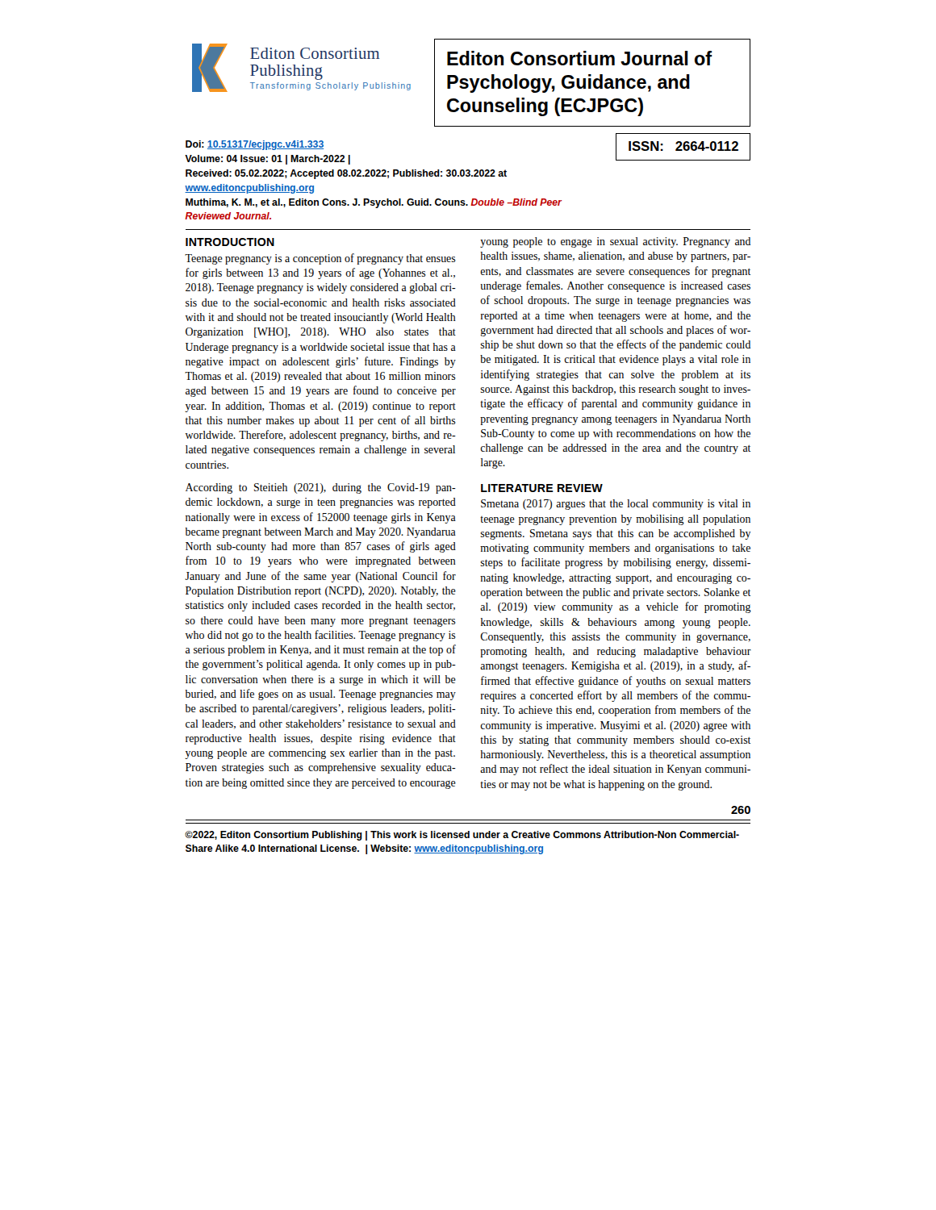Editon Consortium Publishing
Transforming Scholarly Publishing
Editon Consortium Journal of Psychology, Guidance, and Counseling (ECJPGC)
Doi: 10.51317/ecjpgc.v4i1.333
Volume: 04 Issue: 01 | March-2022 |
Received: 05.02.2022; Accepted 08.02.2022; Published: 30.03.2022 at www.editoncpublishing.org
Muthima, K. M., et al., Editon Cons. J. Psychol. Guid. Couns. Double –Blind Peer Reviewed Journal.
ISSN: 2664-0112
INTRODUCTION
Teenage pregnancy is a conception of pregnancy that ensues for girls between 13 and 19 years of age (Yohannes et al., 2018). Teenage pregnancy is widely considered a global crisis due to the social-economic and health risks associated with it and should not be treated insouciantly (World Health Organization [WHO], 2018). WHO also states that Underage pregnancy is a worldwide societal issue that has a negative impact on adolescent girls’ future. Findings by Thomas et al. (2019) revealed that about 16 million minors aged between 15 and 19 years are found to conceive per year. In addition, Thomas et al. (2019) continue to report that this number makes up about 11 per cent of all births worldwide. Therefore, adolescent pregnancy, births, and related negative consequences remain a challenge in several countries.
According to Steitieh (2021), during the Covid-19 pandemic lockdown, a surge in teen pregnancies was reported nationally were in excess of 152000 teenage girls in Kenya became pregnant between March and May 2020. Nyandarua North sub-county had more than 857 cases of girls aged from 10 to 19 years who were impregnated between January and June of the same year (National Council for Population Distribution report (NCPD), 2020). Notably, the statistics only included cases recorded in the health sector, so there could have been many more pregnant teenagers who did not go to the health facilities. Teenage pregnancy is a serious problem in Kenya, and it must remain at the top of the government’s political agenda. It only comes up in public conversation when there is a surge in which it will be buried, and life goes on as usual. Teenage pregnancies may be ascribed to parental/caregivers’, religious leaders, political leaders, and other stakeholders’ resistance to sexual and reproductive health issues, despite rising evidence that young people are commencing sex earlier than in the past. Proven strategies such as comprehensive sexuality education are being omitted since they are perceived to encourage young people to engage in sexual activity. Pregnancy and health issues, shame, alienation, and abuse by partners, parents, and classmates are severe consequences for pregnant underage females. Another consequence is increased cases of school dropouts. The surge in teenage pregnancies was reported at a time when teenagers were at home, and the government had directed that all schools and places of worship be shut down so that the effects of the pandemic could be mitigated. It is critical that evidence plays a vital role in identifying strategies that can solve the problem at its source. Against this backdrop, this research sought to investigate the efficacy of parental and community guidance in preventing pregnancy among teenagers in Nyandarua North Sub-County to come up with recommendations on how the challenge can be addressed in the area and the country at large.
LITERATURE REVIEW
Smetana (2017) argues that the local community is vital in teenage pregnancy prevention by mobilising all population segments. Smetana says that this can be accomplished by motivating community members and organisations to take steps to facilitate progress by mobilising energy, disseminating knowledge, attracting support, and encouraging cooperation between the public and private sectors. Solanke et al. (2019) view community as a vehicle for promoting knowledge, skills & behaviours among young people. Consequently, this assists the community in governance, promoting health, and reducing maladaptive behaviour amongst teenagers. Kemigisha et al. (2019), in a study, affirmed that effective guidance of youths on sexual matters requires a concerted effort by all members of the community. To achieve this end, cooperation from members of the community is imperative. Musyimi et al. (2020) agree with this by stating that community members should co-exist harmoniously. Nevertheless, this is a theoretical assumption and may not reflect the ideal situation in Kenyan communities or may not be what is happening on the ground.
260
©2022, Editon Consortium Publishing | This work is licensed under a Creative Commons Attribution-Non Commercial-Share Alike 4.0 International License. | Website: www.editoncpublishing.org